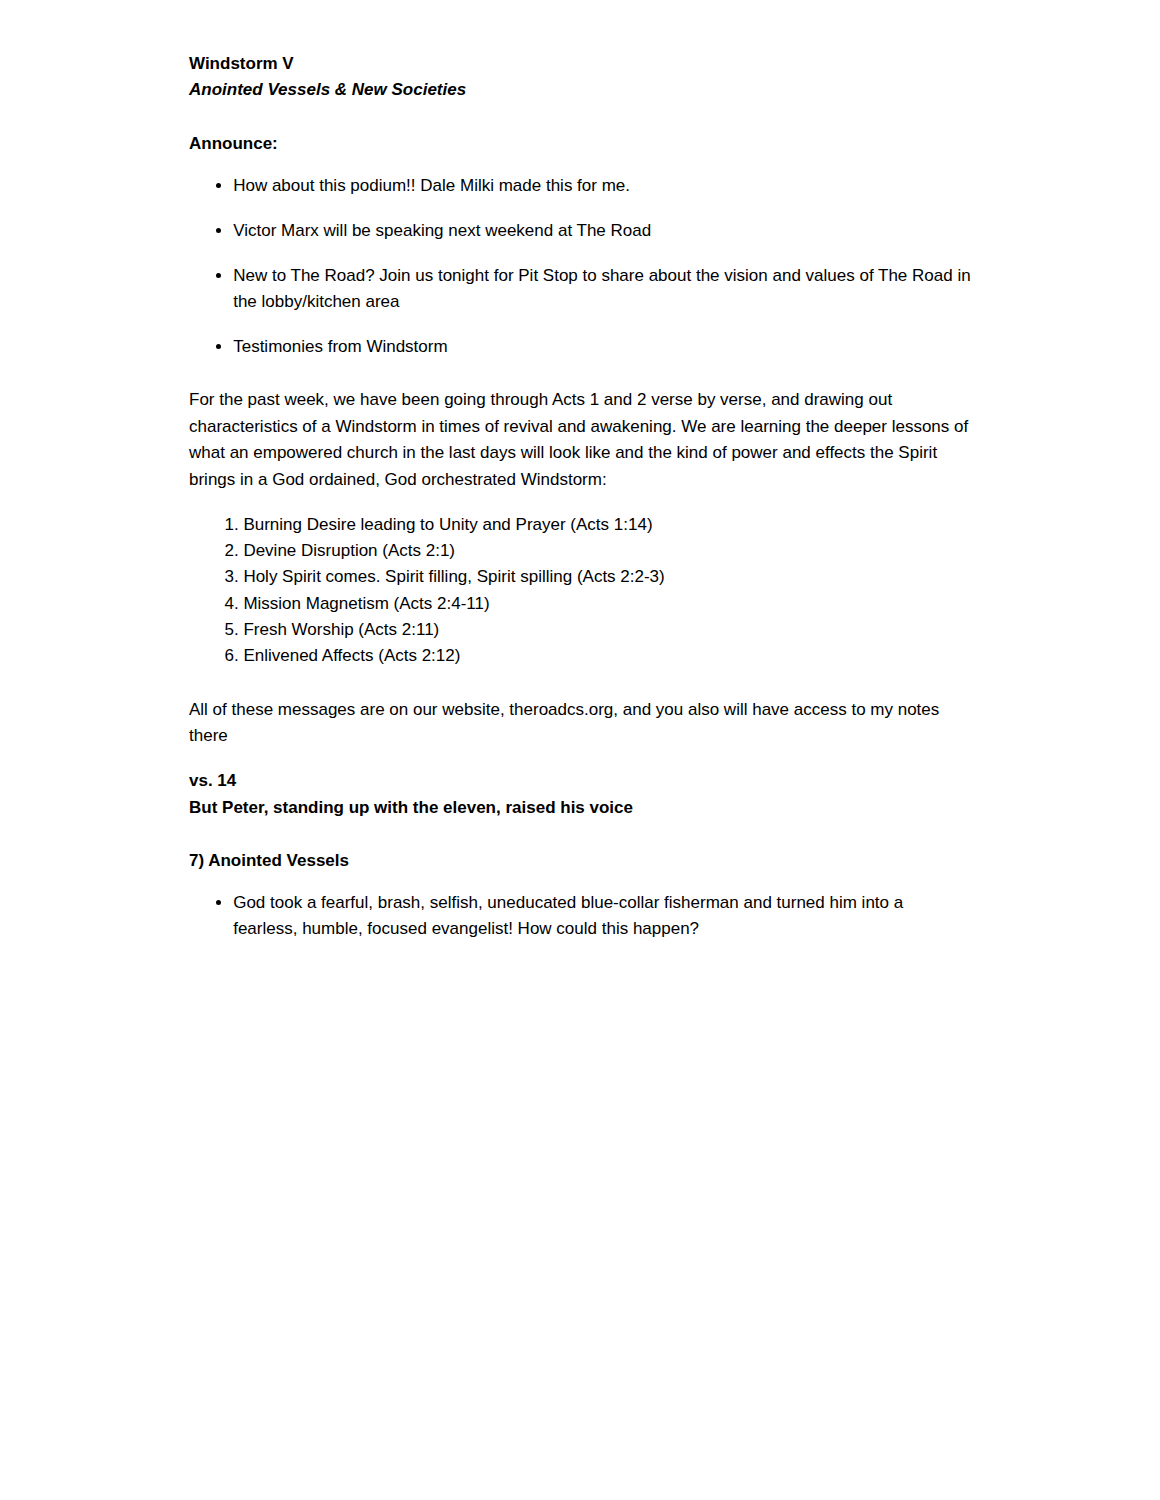Windstorm V
Anointed Vessels & New Societies
Announce:
How about this podium!! Dale Milki made this for me.
Victor Marx will be speaking next weekend at The Road
New to The Road? Join us tonight for Pit Stop to share about the vision and values of The Road in the lobby/kitchen area
Testimonies from Windstorm
For the past week, we have been going through Acts 1 and 2 verse by verse, and drawing out characteristics of a Windstorm in times of revival and awakening. We are learning the deeper lessons of what an empowered church in the last days will look like and the kind of power and effects the Spirit brings in a God ordained, God orchestrated Windstorm:
Burning Desire leading to Unity and Prayer (Acts 1:14)
Devine Disruption (Acts 2:1)
Holy Spirit comes. Spirit filling, Spirit spilling (Acts 2:2-3)
Mission Magnetism (Acts 2:4-11)
Fresh Worship (Acts 2:11)
Enlivened Affects (Acts 2:12)
All of these messages are on our website, theroadcs.org, and you also will have access to my notes there
vs. 14
But Peter, standing up with the eleven, raised his voice
7) Anointed Vessels
God took a fearful, brash, selfish, uneducated blue-collar fisherman and turned him into a fearless, humble, focused evangelist! How could this happen?